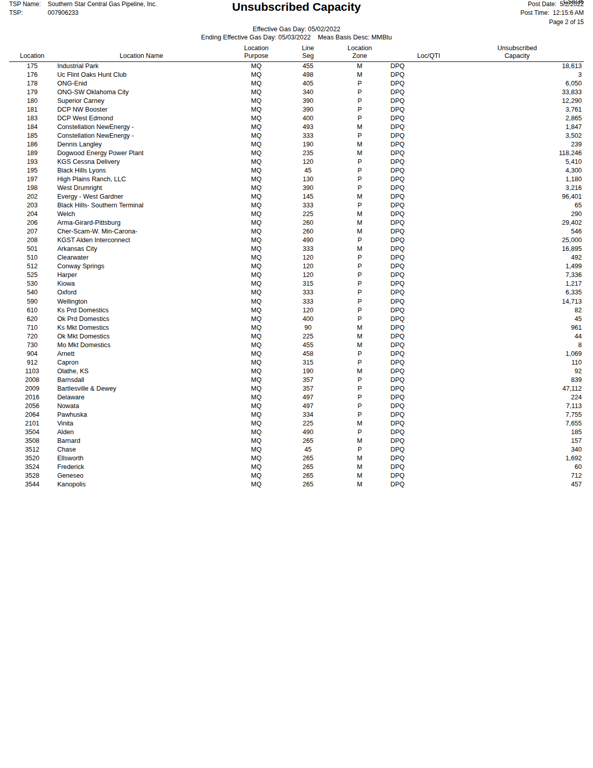| TSP Name: Southern Star Central Gas Pipeline, Inc. TSP: 007906233 | Unsubscribed Capacity | Post Date: 5/2/2022 Post Time: 12:15:6 AM Page 2 of 15 |
CSI036
Effective Gas Day: 05/02/2022
Ending Effective Gas Day: 05/03/2022 Meas Basis Desc: MMBtu
| Location | Location Name | Location Purpose | Line Seg | Location Zone | Loc/QTI | Unsubscribed Capacity |
| --- | --- | --- | --- | --- | --- | --- |
| 175 | Industrial Park | MQ | 455 | M | DPQ | 18,613 |
| 176 | Uc Flint Oaks Hunt Club | MQ | 498 | M | DPQ | 3 |
| 178 | ONG-Enid | MQ | 405 | P | DPQ | 6,050 |
| 179 | ONG-SW Oklahoma City | MQ | 340 | P | DPQ | 33,833 |
| 180 | Superior Carney | MQ | 390 | P | DPQ | 12,290 |
| 181 | DCP NW Booster | MQ | 390 | P | DPQ | 3,761 |
| 183 | DCP West Edmond | MQ | 400 | P | DPQ | 2,865 |
| 184 | Constellation NewEnergy - | MQ | 493 | M | DPQ | 1,847 |
| 185 | Constellation NewEnergy - | MQ | 333 | P | DPQ | 3,502 |
| 186 | Dennis Langley | MQ | 190 | M | DPQ | 239 |
| 189 | Dogwood Energy Power Plant | MQ | 235 | M | DPQ | 118,246 |
| 193 | KGS Cessna Delivery | MQ | 120 | P | DPQ | 5,410 |
| 195 | Black Hills Lyons | MQ | 45 | P | DPQ | 4,300 |
| 197 | High Plains Ranch, LLC | MQ | 130 | P | DPQ | 1,180 |
| 198 | West Drumright | MQ | 390 | P | DPQ | 3,216 |
| 202 | Evergy - West Gardner | MQ | 145 | M | DPQ | 96,401 |
| 203 | Black Hills- Southern Terminal | MQ | 333 | P | DPQ | 65 |
| 204 | Welch | MQ | 225 | M | DPQ | 290 |
| 206 | Arma-Girard-Pittsburg | MQ | 260 | M | DPQ | 29,402 |
| 207 | Cher-Scam-W. Min-Carona- | MQ | 260 | M | DPQ | 546 |
| 208 | KGST Alden Interconnect | MQ | 490 | P | DPQ | 25,000 |
| 501 | Arkansas City | MQ | 333 | M | DPQ | 16,895 |
| 510 | Clearwater | MQ | 120 | P | DPQ | 492 |
| 512 | Conway Springs | MQ | 120 | P | DPQ | 1,499 |
| 525 | Harper | MQ | 120 | P | DPQ | 7,336 |
| 530 | Kiowa | MQ | 315 | P | DPQ | 1,217 |
| 540 | Oxford | MQ | 333 | P | DPQ | 6,335 |
| 590 | Wellington | MQ | 333 | P | DPQ | 14,713 |
| 610 | Ks Prd Domestics | MQ | 120 | P | DPQ | 82 |
| 620 | Ok Prd Domestics | MQ | 400 | P | DPQ | 45 |
| 710 | Ks Mkt Domestics | MQ | 90 | M | DPQ | 961 |
| 720 | Ok Mkt Domestics | MQ | 225 | M | DPQ | 44 |
| 730 | Mo Mkt Domestics | MQ | 455 | M | DPQ | 8 |
| 904 | Arnett | MQ | 458 | P | DPQ | 1,069 |
| 912 | Capron | MQ | 315 | P | DPQ | 110 |
| 1103 | Olathe, KS | MQ | 190 | M | DPQ | 92 |
| 2008 | Barnsdall | MQ | 357 | P | DPQ | 839 |
| 2009 | Bartlesville & Dewey | MQ | 357 | P | DPQ | 47,112 |
| 2016 | Delaware | MQ | 497 | P | DPQ | 224 |
| 2056 | Nowata | MQ | 497 | P | DPQ | 7,113 |
| 2064 | Pawhuska | MQ | 334 | P | DPQ | 7,755 |
| 2101 | Vinita | MQ | 225 | M | DPQ | 7,655 |
| 3504 | Alden | MQ | 490 | P | DPQ | 185 |
| 3508 | Barnard | MQ | 265 | M | DPQ | 157 |
| 3512 | Chase | MQ | 45 | P | DPQ | 340 |
| 3520 | Ellsworth | MQ | 265 | M | DPQ | 1,692 |
| 3524 | Frederick | MQ | 265 | M | DPQ | 60 |
| 3528 | Geneseo | MQ | 265 | M | DPQ | 712 |
| 3544 | Kanopolis | MQ | 265 | M | DPQ | 457 |